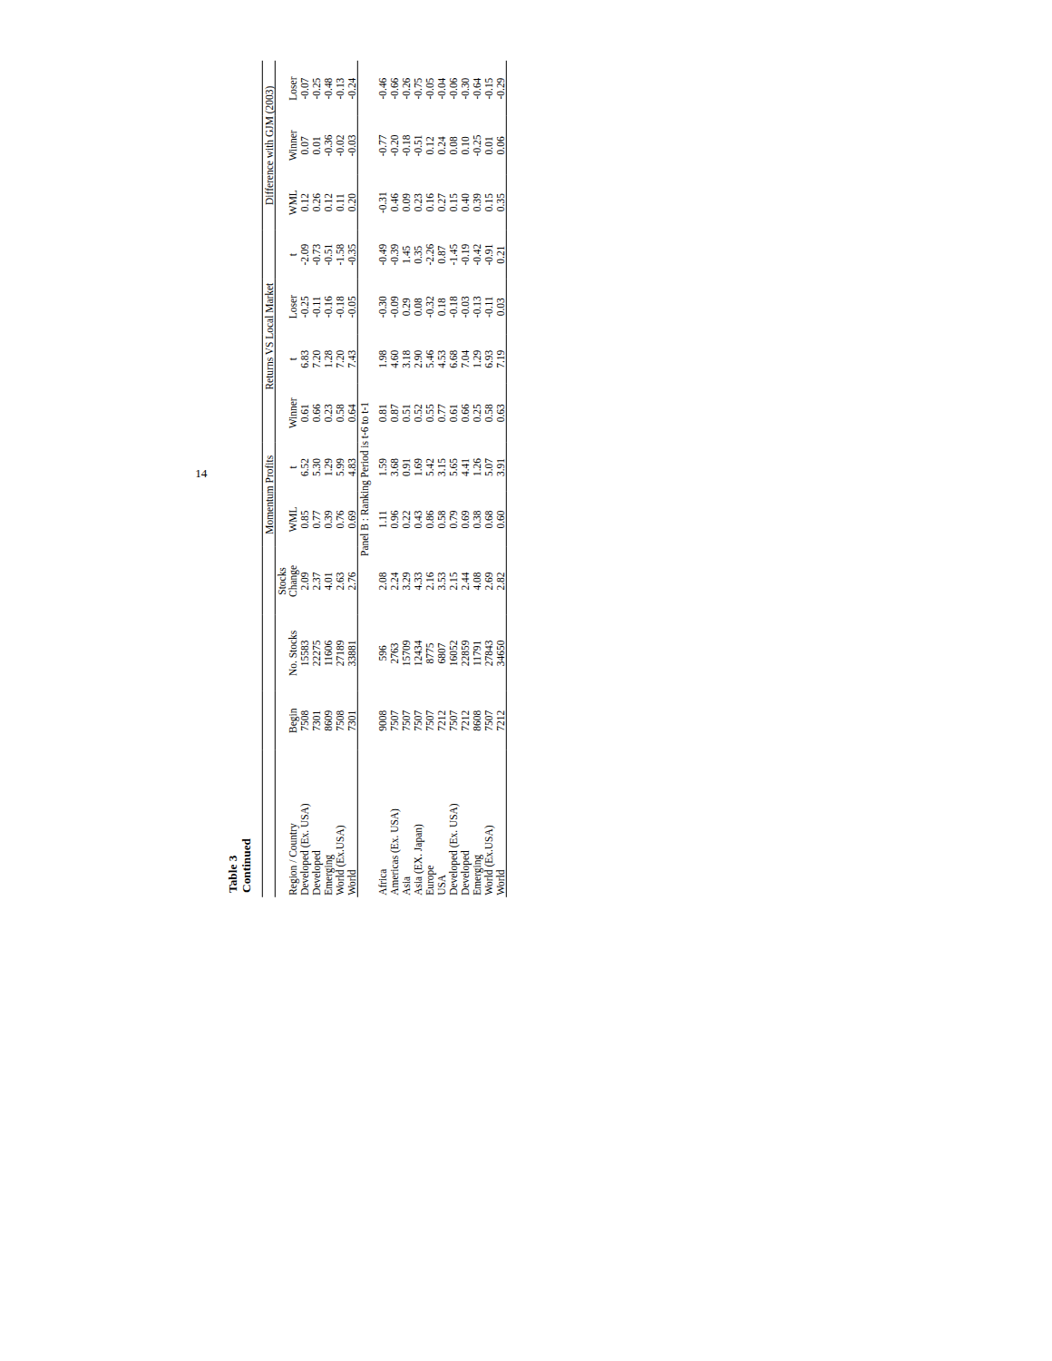14
Table 3
Continued
| | | | | Momentum Profits | Returns VS Local Market | Difference with GJM (2003) |
| --- | --- | --- | --- | --- | --- | --- |
| Region / Country | Begin | No. Stocks | Stocks Change | WML | t | Winner | t | Loser | t | WML | Winner | Loser |
| Developed (Ex. USA) | 7508 | 15583 | 2.09 | 0.85 | 6.52 | 0.61 | 6.83 | -0.25 | -2.09 | 0.12 | 0.07 | -0.07 |
| Developed | 7301 | 22275 | 2.37 | 0.77 | 5.30 | 0.66 | 7.20 | -0.11 | -0.73 | 0.26 | 0.01 | -0.25 |
| Emerging | 8609 | 11606 | 4.01 | 0.39 | 1.29 | 0.23 | 1.28 | -0.16 | -0.51 | 0.12 | -0.36 | -0.48 |
| World (Ex.USA) | 7508 | 27189 | 2.63 | 0.76 | 5.99 | 0.58 | 7.20 | -0.18 | -1.58 | 0.11 | -0.02 | -0.13 |
| World | 7301 | 33881 | 2.76 | 0.69 | 4.83 | 0.64 | 7.43 | -0.05 | -0.35 | 0.20 | -0.03 | -0.24 |
| Panel B : Ranking Period is t-6 to t-1 |
| Africa | 9008 | 596 | 2.08 | 1.11 | 1.59 | 0.81 | 1.98 | -0.30 | -0.49 | -0.31 | -0.77 | -0.46 |
| Americas (Ex. USA) | 7507 | 2763 | 2.24 | 0.96 | 3.68 | 0.87 | 4.60 | -0.09 | -0.39 | 0.46 | -0.20 | -0.66 |
| Asia | 7507 | 15709 | 3.29 | 0.22 | 0.91 | 0.51 | 3.18 | 0.29 | 1.45 | 0.09 | -0.18 | -0.26 |
| Asia (EX. Japan) | 7507 | 12434 | 4.33 | 0.43 | 1.69 | 0.52 | 2.90 | 0.08 | 0.35 | 0.23 | -0.51 | -0.75 |
| Europe | 7507 | 8775 | 2.16 | 0.86 | 5.42 | 0.55 | 5.46 | -0.32 | -2.26 | 0.16 | 0.12 | -0.05 |
| USA | 7212 | 6807 | 3.53 | 0.58 | 3.15 | 0.77 | 4.53 | 0.18 | 0.87 | 0.27 | 0.24 | -0.04 |
| Developed (Ex. USA) | 7507 | 16052 | 2.15 | 0.79 | 5.65 | 0.61 | 6.68 | -0.18 | -1.45 | 0.15 | 0.08 | -0.06 |
| Developed | 7212 | 22859 | 2.44 | 0.69 | 4.41 | 0.66 | 7.04 | -0.03 | -0.19 | 0.40 | 0.10 | -0.30 |
| Emerging | 8608 | 11791 | 4.08 | 0.38 | 1.26 | 0.25 | 1.29 | -0.13 | -0.42 | 0.39 | -0.25 | -0.64 |
| World (Ex.USA) | 7507 | 27843 | 2.69 | 0.68 | 5.07 | 0.58 | 6.93 | -0.11 | -0.91 | 0.15 | 0.01 | -0.15 |
| World | 7212 | 34650 | 2.82 | 0.60 | 3.91 | 0.63 | 7.19 | 0.03 | 0.21 | 0.35 | 0.06 | -0.29 |